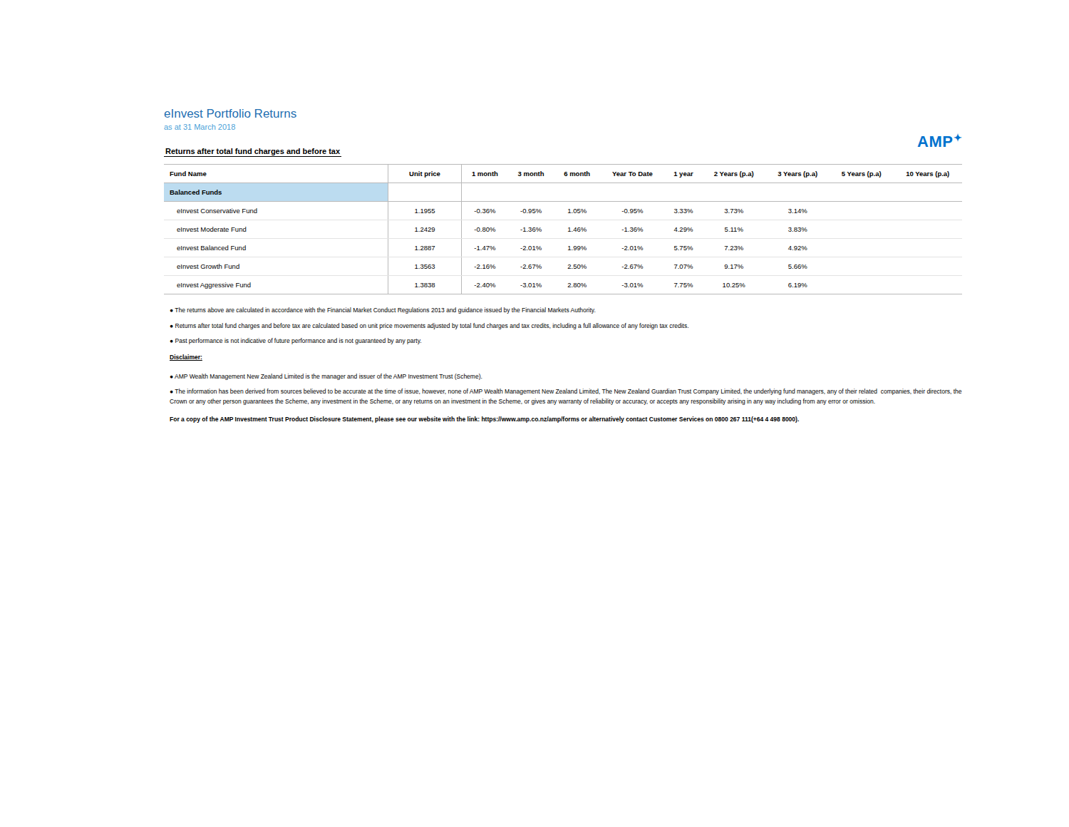AMP✦
eInvest Portfolio Returns
as at 31 March 2018
Returns after total fund charges and before tax
| Fund Name | Unit price | 1 month | 3 month | 6 month | Year To Date | 1 year | 2 Years (p.a) | 3 Years (p.a) | 5 Years (p.a) | 10 Years (p.a) |
| --- | --- | --- | --- | --- | --- | --- | --- | --- | --- | --- |
| Balanced Funds | | | | | | | | | | |
| eInvest Conservative Fund | 1.1955 | -0.36% | -0.95% | 1.05% | -0.95% | 3.33% | 3.73% | 3.14% | | |
| eInvest Moderate Fund | 1.2429 | -0.80% | -1.36% | 1.46% | -1.36% | 4.29% | 5.11% | 3.83% | | |
| eInvest Balanced Fund | 1.2887 | -1.47% | -2.01% | 1.99% | -2.01% | 5.75% | 7.23% | 4.92% | | |
| eInvest Growth Fund | 1.3563 | -2.16% | -2.67% | 2.50% | -2.67% | 7.07% | 9.17% | 5.66% | | |
| eInvest Aggressive Fund | 1.3838 | -2.40% | -3.01% | 2.80% | -3.01% | 7.75% | 10.25% | 6.19% | | |
● The returns above are calculated in accordance with the Financial Market Conduct Regulations 2013 and guidance issued by the Financial Markets Authority.
● Returns after total fund charges and before tax are calculated based on unit price movements adjusted by total fund charges and tax credits, including a full allowance of any foreign tax credits.
● Past performance is not indicative of future performance and is not guaranteed by any party.
Disclaimer:
● AMP Wealth Management New Zealand Limited is the manager and issuer of the AMP Investment Trust (Scheme).
● The information has been derived from sources believed to be accurate at the time of issue, however, none of AMP Wealth Management New Zealand Limited, The New Zealand Guardian Trust Company Limited, the underlying fund managers, any of their related companies, their directors, the Crown or any other person guarantees the Scheme, any investment in the Scheme, or any returns on an investment in the Scheme, or gives any warranty of reliability or accuracy, or accepts any responsibility arising in any way including from any error or omission.
For a copy of the AMP Investment Trust Product Disclosure Statement, please see our website with the link: https://www.amp.co.nz/amp/forms or alternatively contact Customer Services on 0800 267 111(+64 4 498 8000).